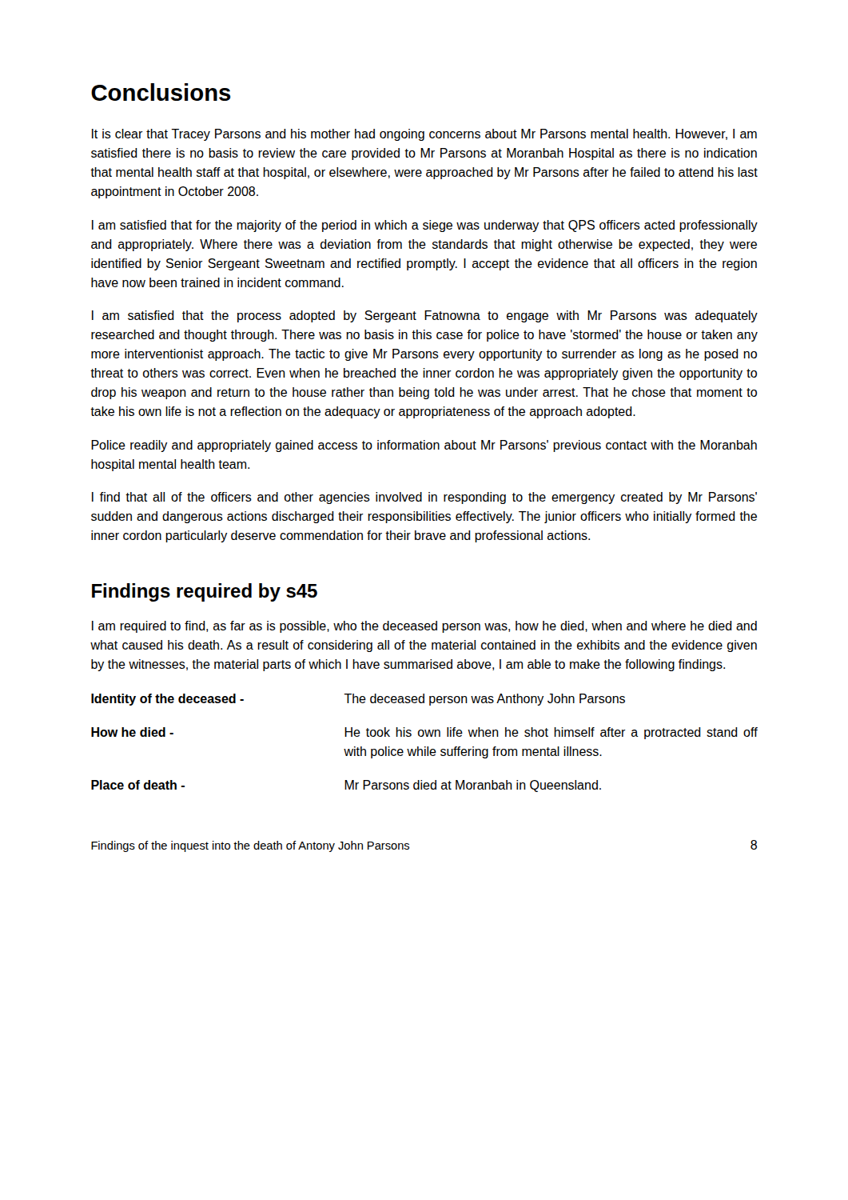Conclusions
It is clear that Tracey Parsons and his mother had ongoing concerns about Mr Parsons mental health. However, I am satisfied there is no basis to review the care provided to Mr Parsons at Moranbah Hospital as there is no indication that mental health staff at that hospital, or elsewhere, were approached by Mr Parsons after he failed to attend his last appointment in October 2008.
I am satisfied that for the majority of the period in which a siege was underway that QPS officers acted professionally and appropriately. Where there was a deviation from the standards that might otherwise be expected, they were identified by Senior Sergeant Sweetnam and rectified promptly. I accept the evidence that all officers in the region have now been trained in incident command.
I am satisfied that the process adopted by Sergeant Fatnowna to engage with Mr Parsons was adequately researched and thought through. There was no basis in this case for police to have 'stormed' the house or taken any more interventionist approach. The tactic to give Mr Parsons every opportunity to surrender as long as he posed no threat to others was correct. Even when he breached the inner cordon he was appropriately given the opportunity to drop his weapon and return to the house rather than being told he was under arrest. That he chose that moment to take his own life is not a reflection on the adequacy or appropriateness of the approach adopted.
Police readily and appropriately gained access to information about Mr Parsons' previous contact with the Moranbah hospital mental health team.
I find that all of the officers and other agencies involved in responding to the emergency created by Mr Parsons' sudden and dangerous actions discharged their responsibilities effectively. The junior officers who initially formed the inner cordon particularly deserve commendation for their brave and professional actions.
Findings required by s45
I am required to find, as far as is possible, who the deceased person was, how he died, when and where he died and what caused his death. As a result of considering all of the material contained in the exhibits and the evidence given by the witnesses, the material parts of which I have summarised above, I am able to make the following findings.
Identity of the deceased -
The deceased person was Anthony John Parsons
How he died -
He took his own life when he shot himself after a protracted stand off with police while suffering from mental illness.
Place of death -
Mr Parsons died at Moranbah in Queensland.
Findings of the inquest into the death of Antony John Parsons 8